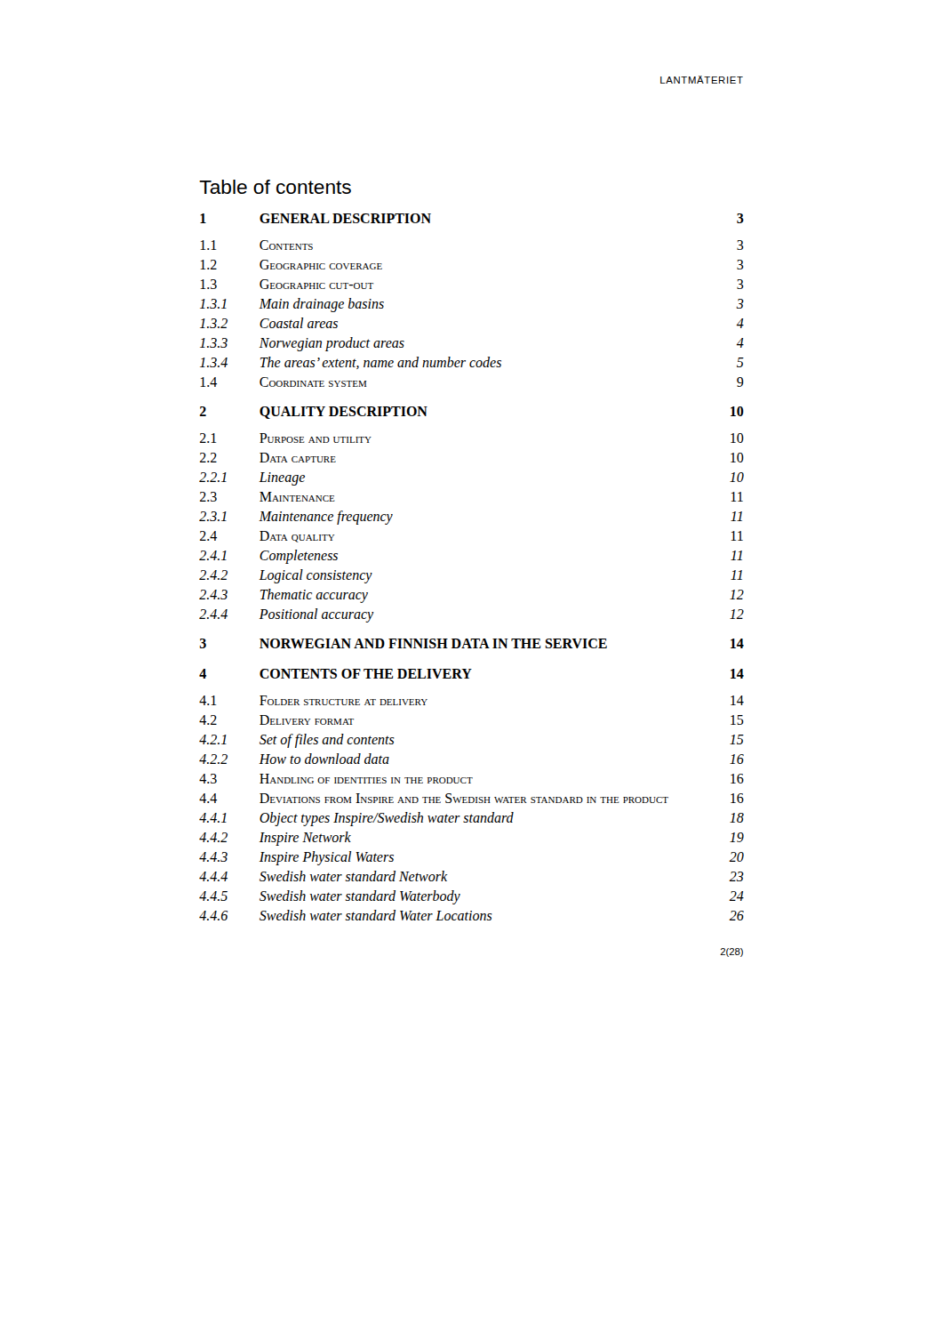LANTMÄTERIET
Table of contents
| 1 | General description | 3 |
| 1.1 | Contents | 3 |
| 1.2 | Geographic coverage | 3 |
| 1.3 | Geographic cut-out | 3 |
| 1.3.1 | Main drainage basins | 3 |
| 1.3.2 | Coastal areas | 4 |
| 1.3.3 | Norwegian product areas | 4 |
| 1.3.4 | The areas’ extent, name and number codes | 5 |
| 1.4 | Coordinate system | 9 |
| 2 | Quality description | 10 |
| 2.1 | Purpose and utility | 10 |
| 2.2 | Data capture | 10 |
| 2.2.1 | Lineage | 10 |
| 2.3 | Maintenance | 11 |
| 2.3.1 | Maintenance frequency | 11 |
| 2.4 | Data quality | 11 |
| 2.4.1 | Completeness | 11 |
| 2.4.2 | Logical consistency | 11 |
| 2.4.3 | Thematic accuracy | 12 |
| 2.4.4 | Positional accuracy | 12 |
| 3 | Norwegian and Finnish data in the service | 14 |
| 4 | Contents of the delivery | 14 |
| 4.1 | Folder structure at delivery | 14 |
| 4.2 | Delivery format | 15 |
| 4.2.1 | Set of files and contents | 15 |
| 4.2.2 | How to download data | 16 |
| 4.3 | Handling of identities in the product | 16 |
| 4.4 | Deviations from Inspire and the Swedish water standard in the product | 16 |
| 4.4.1 | Object types Inspire/Swedish water standard | 18 |
| 4.4.2 | Inspire Network | 19 |
| 4.4.3 | Inspire Physical Waters | 20 |
| 4.4.4 | Swedish water standard Network | 23 |
| 4.4.5 | Swedish water standard Waterbody | 24 |
| 4.4.6 | Swedish water standard Water Locations | 26 |
2(28)